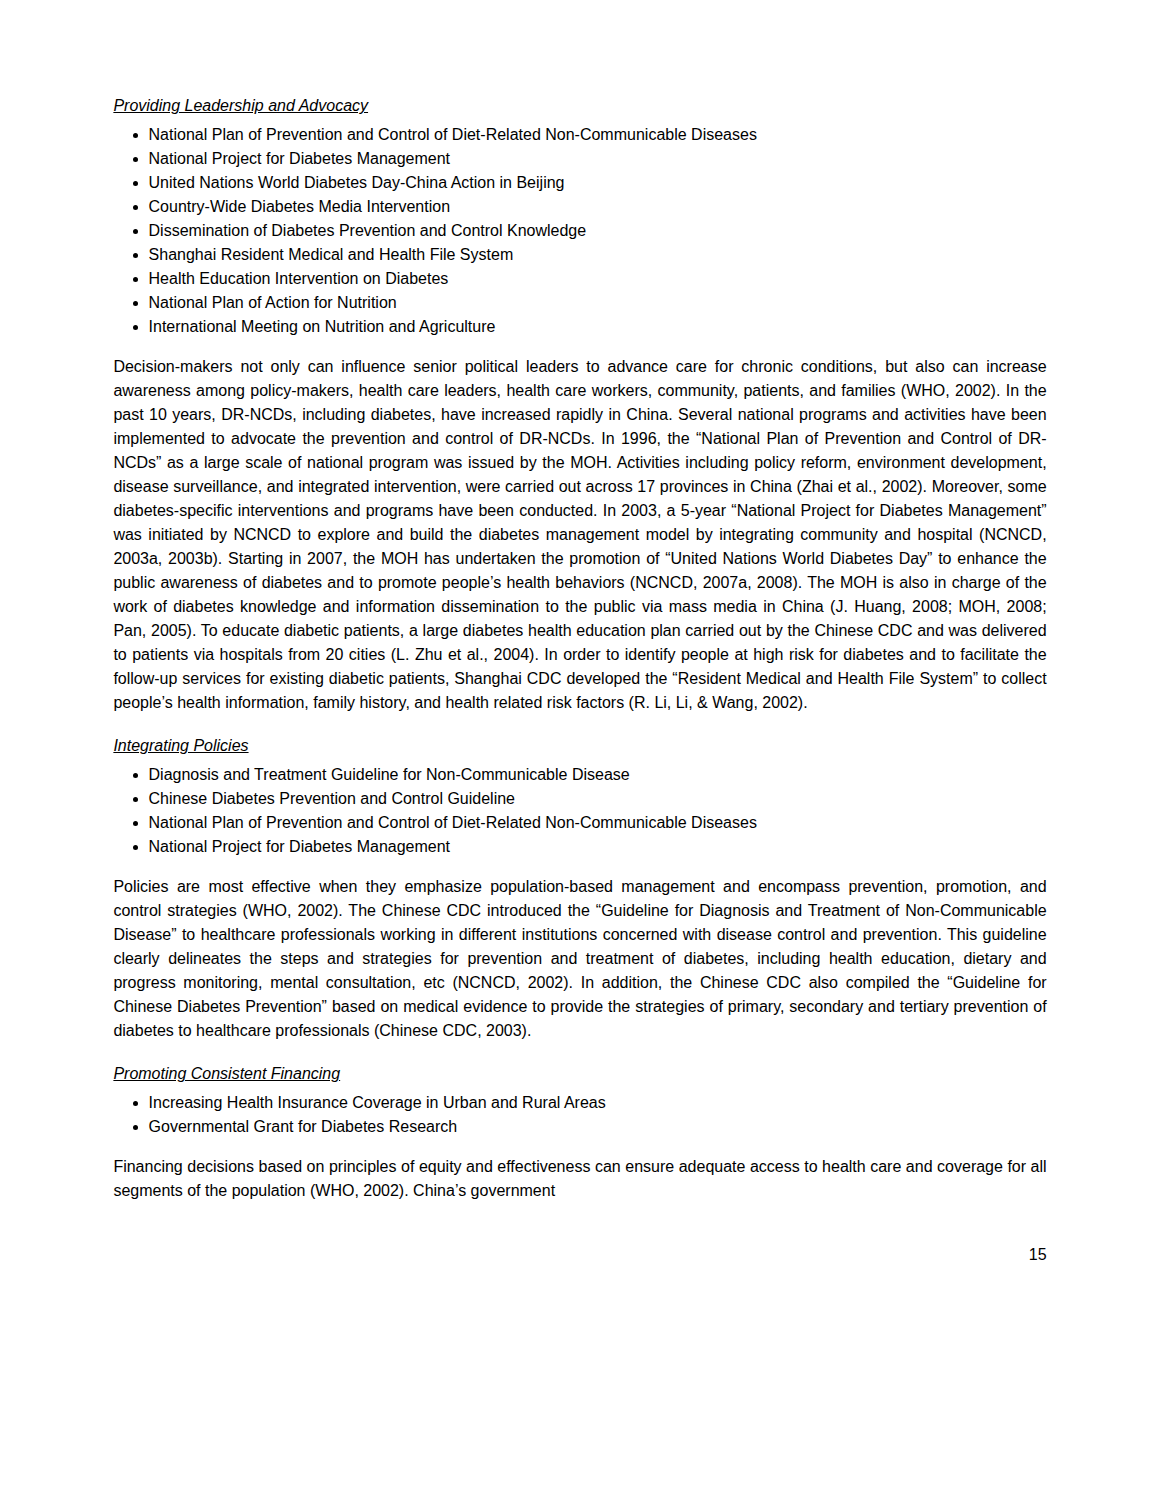Providing Leadership and Advocacy
National Plan of Prevention and Control of Diet-Related Non-Communicable Diseases
National Project for Diabetes Management
United Nations World Diabetes Day-China Action in Beijing
Country-Wide Diabetes Media Intervention
Dissemination of Diabetes Prevention and Control Knowledge
Shanghai Resident Medical and Health File System
Health Education Intervention on Diabetes
National Plan of Action for Nutrition
International Meeting on Nutrition and Agriculture
Decision-makers not only can influence senior political leaders to advance care for chronic conditions, but also can increase awareness among policy-makers, health care leaders, health care workers, community, patients, and families (WHO, 2002). In the past 10 years, DR-NCDs, including diabetes, have increased rapidly in China. Several national programs and activities have been implemented to advocate the prevention and control of DR-NCDs. In 1996, the “National Plan of Prevention and Control of DR-NCDs” as a large scale of national program was issued by the MOH. Activities including policy reform, environment development, disease surveillance, and integrated intervention, were carried out across 17 provinces in China (Zhai et al., 2002). Moreover, some diabetes-specific interventions and programs have been conducted. In 2003, a 5-year “National Project for Diabetes Management” was initiated by NCNCD to explore and build the diabetes management model by integrating community and hospital (NCNCD, 2003a, 2003b). Starting in 2007, the MOH has undertaken the promotion of “United Nations World Diabetes Day” to enhance the public awareness of diabetes and to promote people’s health behaviors (NCNCD, 2007a, 2008). The MOH is also in charge of the work of diabetes knowledge and information dissemination to the public via mass media in China (J. Huang, 2008; MOH, 2008; Pan, 2005). To educate diabetic patients, a large diabetes health education plan carried out by the Chinese CDC and was delivered to patients via hospitals from 20 cities (L. Zhu et al., 2004). In order to identify people at high risk for diabetes and to facilitate the follow-up services for existing diabetic patients, Shanghai CDC developed the “Resident Medical and Health File System” to collect people’s health information, family history, and health related risk factors (R. Li, Li, & Wang, 2002).
Integrating Policies
Diagnosis and Treatment Guideline for Non-Communicable Disease
Chinese Diabetes Prevention and Control Guideline
National Plan of Prevention and Control of Diet-Related Non-Communicable Diseases
National Project for Diabetes Management
Policies are most effective when they emphasize population-based management and encompass prevention, promotion, and control strategies (WHO, 2002). The Chinese CDC introduced the “Guideline for Diagnosis and Treatment of Non-Communicable Disease” to healthcare professionals working in different institutions concerned with disease control and prevention. This guideline clearly delineates the steps and strategies for prevention and treatment of diabetes, including health education, dietary and progress monitoring, mental consultation, etc (NCNCD, 2002). In addition, the Chinese CDC also compiled the “Guideline for Chinese Diabetes Prevention” based on medical evidence to provide the strategies of primary, secondary and tertiary prevention of diabetes to healthcare professionals (Chinese CDC, 2003).
Promoting Consistent Financing
Increasing Health Insurance Coverage in Urban and Rural Areas
Governmental Grant for Diabetes Research
Financing decisions based on principles of equity and effectiveness can ensure adequate access to health care and coverage for all segments of the population (WHO, 2002). China’s government
15